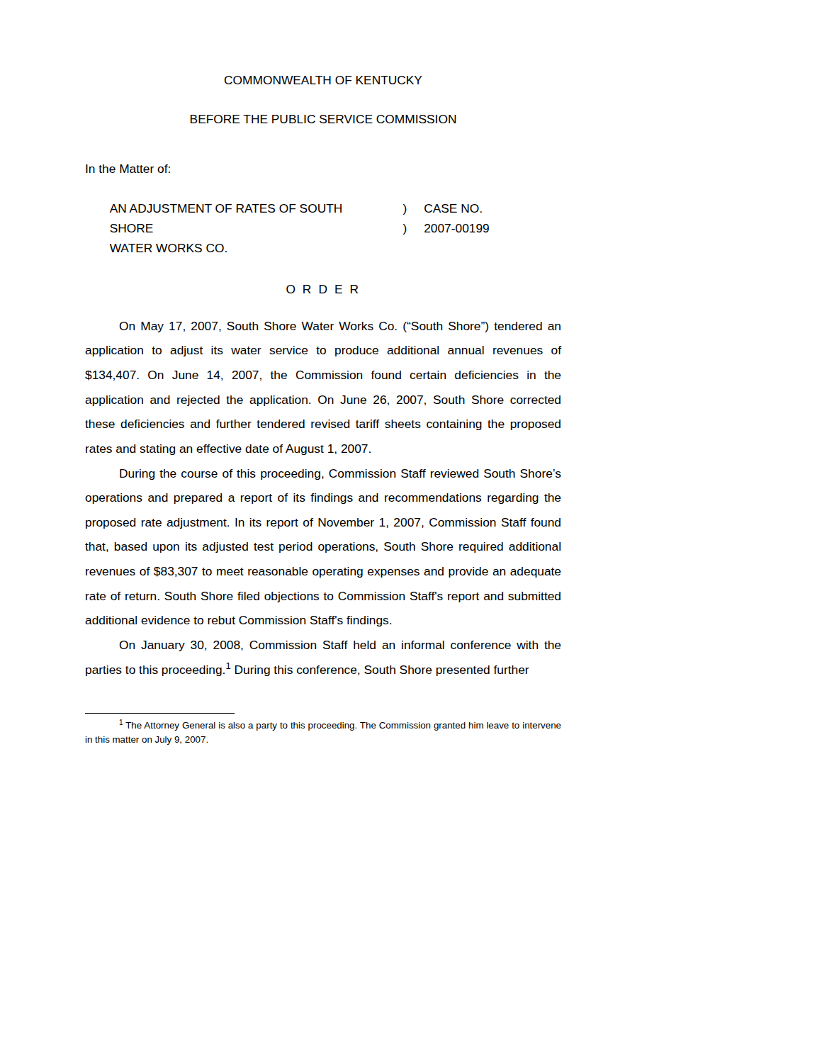COMMONWEALTH OF KENTUCKY
BEFORE THE PUBLIC SERVICE COMMISSION
In the Matter of:
| AN ADJUSTMENT OF RATES OF SOUTH SHORE WATER WORKS CO. | ) ) | CASE NO. 2007-00199 |
O R D E R
On May 17, 2007, South Shore Water Works Co. (“South Shore”) tendered an application to adjust its water service to produce additional annual revenues of $134,407. On June 14, 2007, the Commission found certain deficiencies in the application and rejected the application. On June 26, 2007, South Shore corrected these deficiencies and further tendered revised tariff sheets containing the proposed rates and stating an effective date of August 1, 2007.
During the course of this proceeding, Commission Staff reviewed South Shore’s operations and prepared a report of its findings and recommendations regarding the proposed rate adjustment. In its report of November 1, 2007, Commission Staff found that, based upon its adjusted test period operations, South Shore required additional revenues of $83,307 to meet reasonable operating expenses and provide an adequate rate of return. South Shore filed objections to Commission Staff's report and submitted additional evidence to rebut Commission Staff's findings.
On January 30, 2008, Commission Staff held an informal conference with the parties to this proceeding.1 During this conference, South Shore presented further
1 The Attorney General is also a party to this proceeding. The Commission granted him leave to intervene in this matter on July 9, 2007.